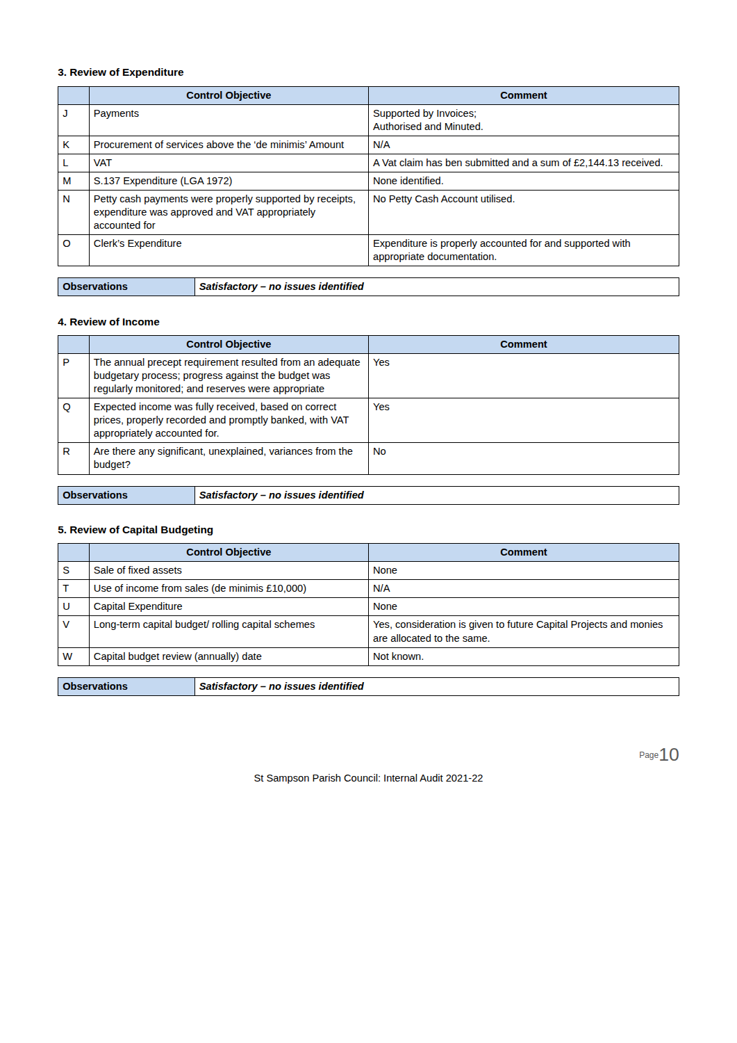3. Review of Expenditure
| | Control Objective | Comment |
| --- | --- | --- |
| J | Payments | Supported by Invoices; Authorised and Minuted. |
| K | Procurement of services above the ‘de minimis’ Amount | N/A |
| L | VAT | A Vat claim has ben submitted and a sum of £2,144.13 received. |
| M | S.137 Expenditure (LGA 1972) | None identified. |
| N | Petty cash payments were properly supported by receipts, expenditure was approved and VAT appropriately accounted for | No Petty Cash Account utilised. |
| O | Clerk’s Expenditure | Expenditure is properly accounted for and supported with appropriate documentation. |
| Observations | Satisfactory – no issues identified |
4. Review of Income
| | Control Objective | Comment |
| --- | --- | --- |
| P | The annual precept requirement resulted from an adequate budgetary process; progress against the budget was regularly monitored; and reserves were appropriate | Yes |
| Q | Expected income was fully received, based on correct prices, properly recorded and promptly banked, with VAT appropriately accounted for. | Yes |
| R | Are there any significant, unexplained, variances from the budget? | No |
| Observations | Satisfactory – no issues identified |
5. Review of Capital Budgeting
| | Control Objective | Comment |
| --- | --- | --- |
| S | Sale of fixed assets | None |
| T | Use of income from sales (de minimis £10,000) | N/A |
| U | Capital Expenditure | None |
| V | Long-term capital budget/ rolling capital schemes | Yes, consideration is given to future Capital Projects and monies are allocated to the same. |
| W | Capital budget review (annually) date | Not known. |
| Observations | Satisfactory – no issues identified |
Page10
St Sampson Parish Council: Internal Audit 2021-22